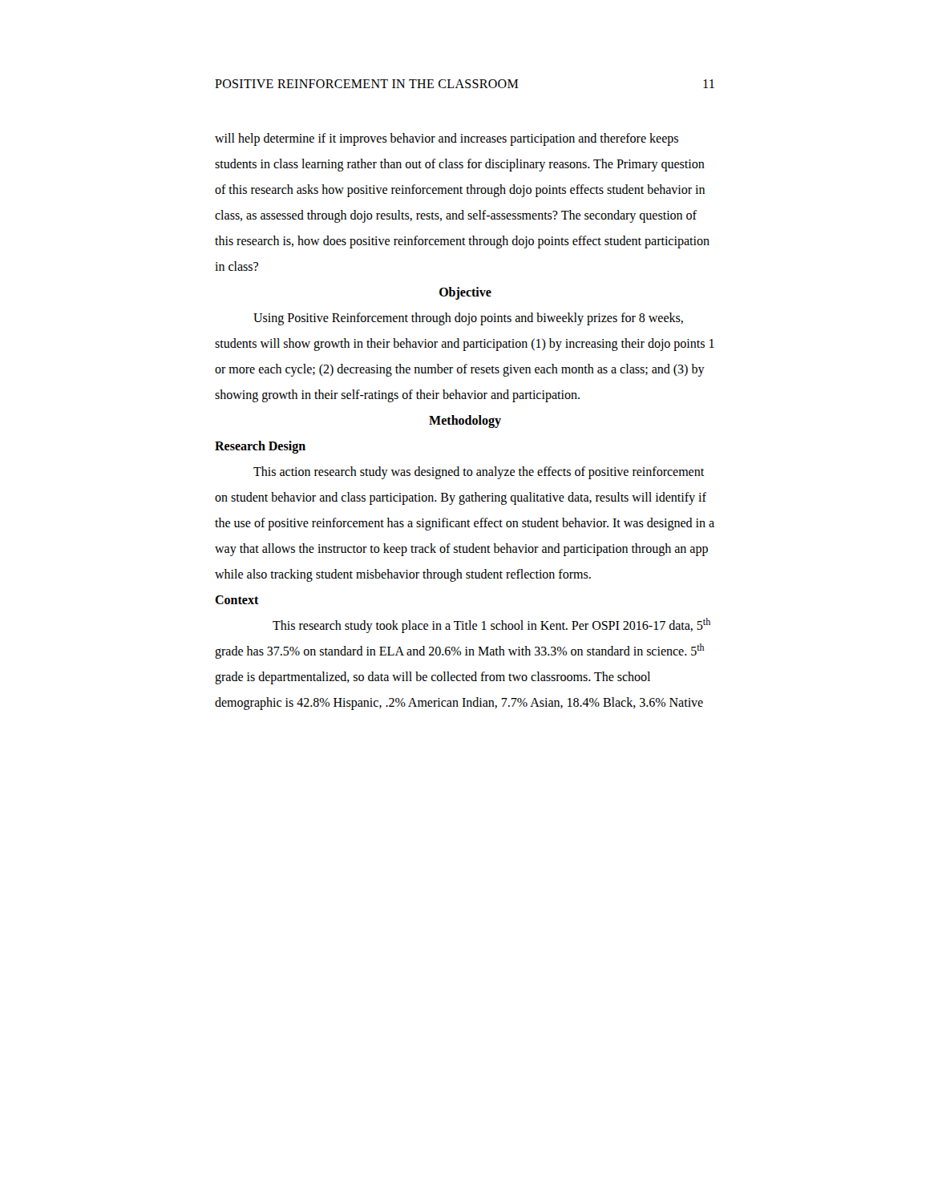Positive Reinforcement in the Classroom 11
will help determine if it improves behavior and increases participation and therefore keeps students in class learning rather than out of class for disciplinary reasons. The Primary question of this research asks how positive reinforcement through dojo points effects student behavior in class, as assessed through dojo results, rests, and self-assessments? The secondary question of this research is, how does positive reinforcement through dojo points effect student participation in class?
Objective
Using Positive Reinforcement through dojo points and biweekly prizes for 8 weeks, students will show growth in their behavior and participation (1) by increasing their dojo points 1 or more each cycle; (2) decreasing the number of resets given each month as a class; and (3) by showing growth in their self-ratings of their behavior and participation.
Methodology
Research Design
This action research study was designed to analyze the effects of positive reinforcement on student behavior and class participation. By gathering qualitative data, results will identify if the use of positive reinforcement has a significant effect on student behavior. It was designed in a way that allows the instructor to keep track of student behavior and participation through an app while also tracking student misbehavior through student reflection forms.
Context
This research study took place in a Title 1 school in Kent. Per OSPI 2016-17 data, 5th grade has 37.5% on standard in ELA and 20.6% in Math with 33.3% on standard in science. 5th grade is departmentalized, so data will be collected from two classrooms. The school demographic is 42.8% Hispanic, .2% American Indian, 7.7% Asian, 18.4% Black, 3.6% Native